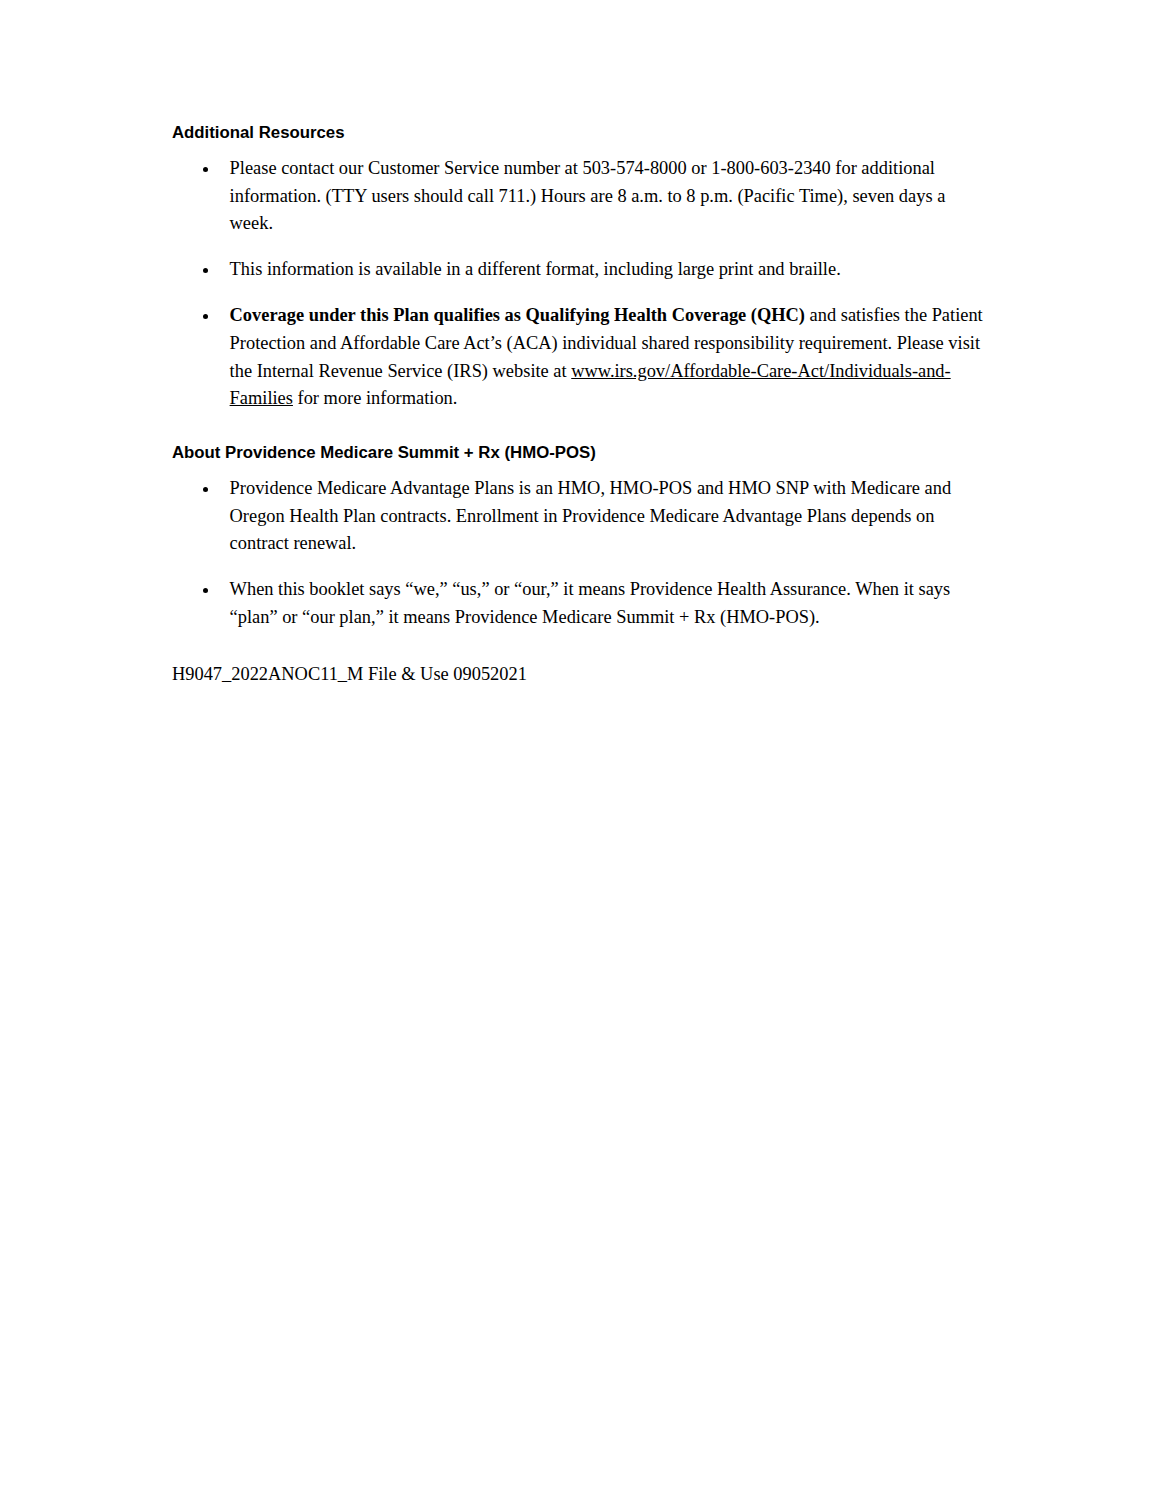Additional Resources
Please contact our Customer Service number at 503-574-8000 or 1-800-603-2340 for additional information. (TTY users should call 711.) Hours are 8 a.m. to 8 p.m. (Pacific Time), seven days a week.
This information is available in a different format, including large print and braille.
Coverage under this Plan qualifies as Qualifying Health Coverage (QHC) and satisfies the Patient Protection and Affordable Care Act’s (ACA) individual shared responsibility requirement. Please visit the Internal Revenue Service (IRS) website at www.irs.gov/Affordable-Care-Act/Individuals-and-Families for more information.
About Providence Medicare Summit + Rx (HMO-POS)
Providence Medicare Advantage Plans is an HMO, HMO-POS and HMO SNP with Medicare and Oregon Health Plan contracts. Enrollment in Providence Medicare Advantage Plans depends on contract renewal.
When this booklet says “we,” “us,” or “our,” it means Providence Health Assurance. When it says “plan” or “our plan,” it means Providence Medicare Summit + Rx (HMO-POS).
H9047_2022ANOC11_M File & Use 09052021